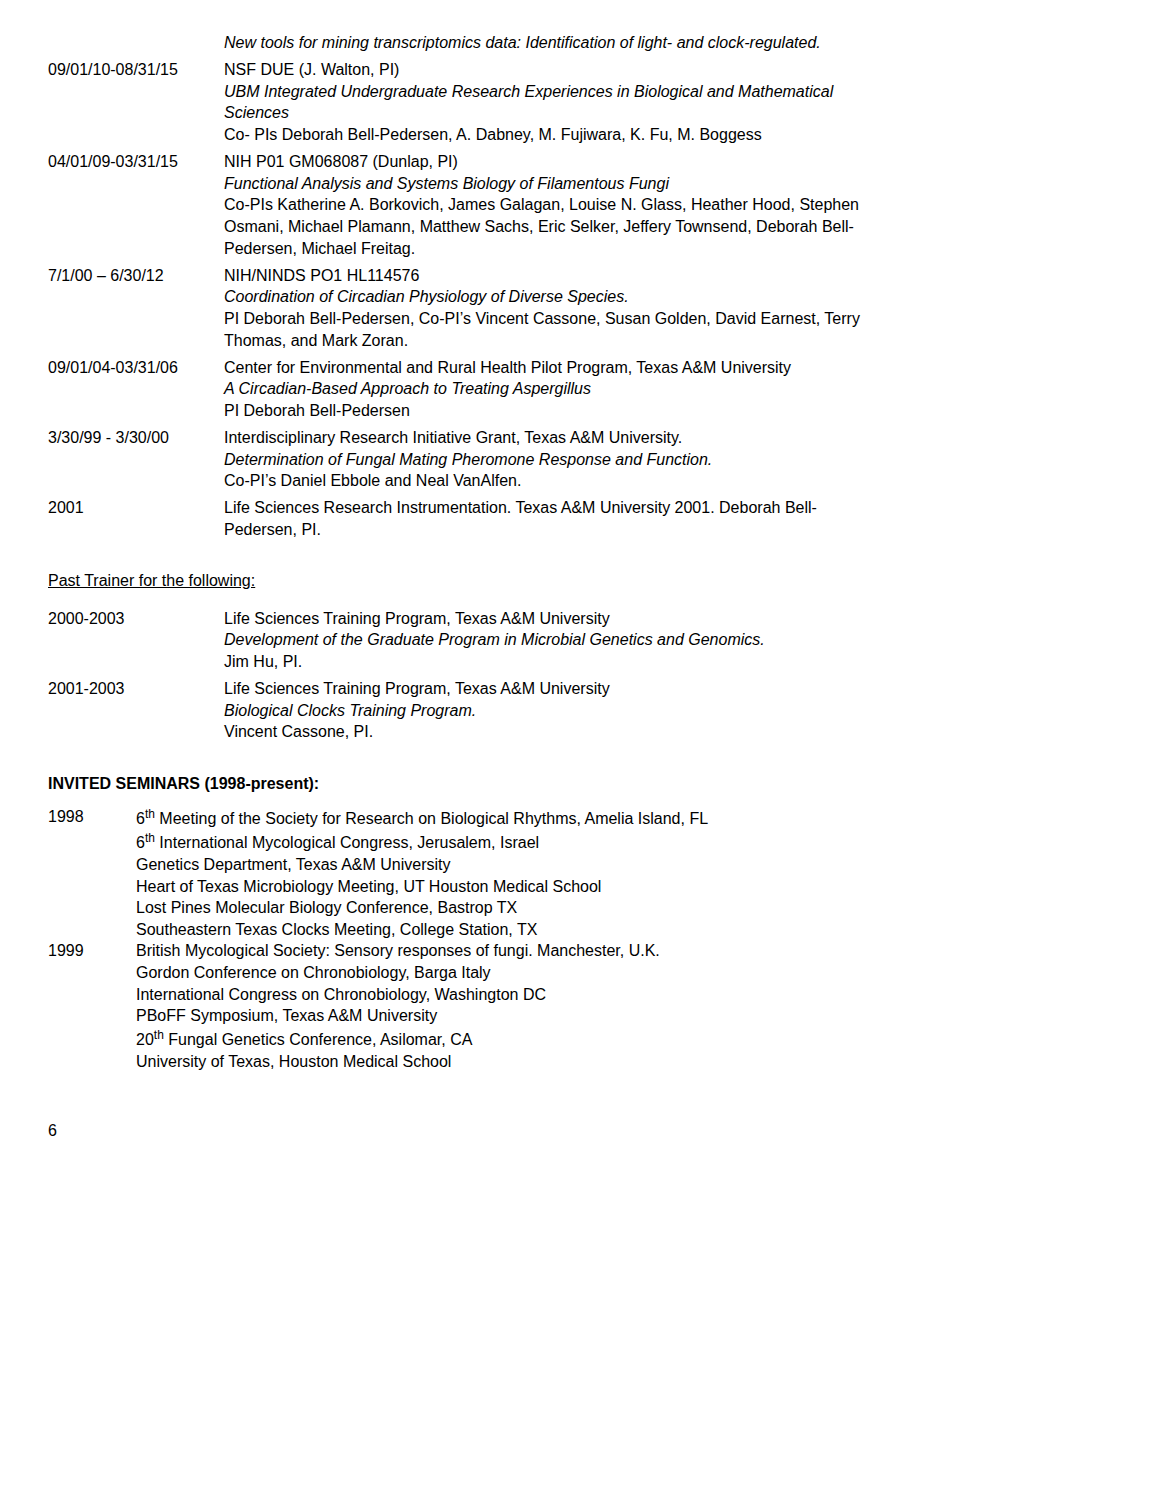| | New tools for mining transcriptomics data: Identification of light- and clock-regulated. |
| 09/01/10-08/31/15 | NSF DUE (J. Walton, PI) UBM Integrated Undergraduate Research Experiences in Biological and Mathematical Sciences Co- PIs Deborah Bell-Pedersen, A. Dabney, M. Fujiwara, K. Fu, M. Boggess |
| 04/01/09-03/31/15 | NIH P01 GM068087 (Dunlap, PI) Functional Analysis and Systems Biology of Filamentous Fungi Co-PIs Katherine A. Borkovich, James Galagan, Louise N. Glass, Heather Hood, Stephen Osmani, Michael Plamann, Matthew Sachs, Eric Selker, Jeffery Townsend, Deborah Bell-Pedersen, Michael Freitag. |
| 7/1/00 – 6/30/12 | NIH/NINDS PO1 HL114576 Coordination of Circadian Physiology of Diverse Species. PI Deborah Bell-Pedersen, Co-PI’s Vincent Cassone, Susan Golden, David Earnest, Terry Thomas, and Mark Zoran. |
| 09/01/04-03/31/06 | Center for Environmental and Rural Health Pilot Program, Texas A&M University A Circadian-Based Approach to Treating Aspergillus PI Deborah Bell-Pedersen |
| 3/30/99 - 3/30/00 | Interdisciplinary Research Initiative Grant, Texas A&M University. Determination of Fungal Mating Pheromone Response and Function. Co-PI’s Daniel Ebbole and Neal VanAlfen. |
| 2001 | Life Sciences Research Instrumentation. Texas A&M University 2001. Deborah Bell-Pedersen, PI. |
Past Trainer for the following:
| 2000-2003 | Life Sciences Training Program, Texas A&M University Development of the Graduate Program in Microbial Genetics and Genomics. Jim Hu, PI. |
| 2001-2003 | Life Sciences Training Program, Texas A&M University Biological Clocks Training Program. Vincent Cassone, PI. |
INVITED SEMINARS (1998-present):
| 1998 | 6 th Meeting of the Society for Research on Biological Rhythms, Amelia Island, FL 6 th International Mycological Congress, Jerusalem, Israel Genetics Department, Texas A&M University Heart of Texas Microbiology Meeting, UT Houston Medical School Lost Pines Molecular Biology Conference, Bastrop TX Southeastern Texas Clocks Meeting, College Station, TX |
| 1999 | British Mycological Society: Sensory responses of fungi. Manchester, U.K. Gordon Conference on Chronobiology, Barga Italy International Congress on Chronobiology, Washington DC PBoFF Symposium, Texas A&M University 20 th Fungal Genetics Conference, Asilomar, CA University of Texas, Houston Medical School |
6